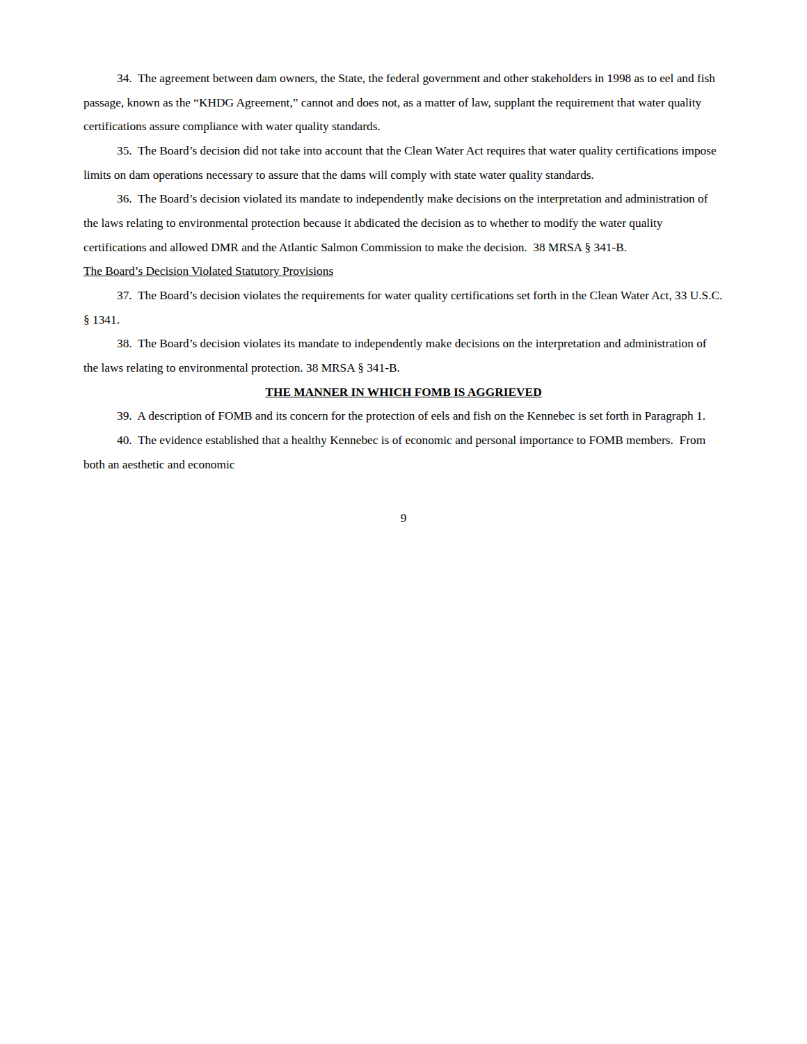34. The agreement between dam owners, the State, the federal government and other stakeholders in 1998 as to eel and fish passage, known as the “KHDG Agreement,” cannot and does not, as a matter of law, supplant the requirement that water quality certifications assure compliance with water quality standards.
35. The Board’s decision did not take into account that the Clean Water Act requires that water quality certifications impose limits on dam operations necessary to assure that the dams will comply with state water quality standards.
36. The Board’s decision violated its mandate to independently make decisions on the interpretation and administration of the laws relating to environmental protection because it abdicated the decision as to whether to modify the water quality certifications and allowed DMR and the Atlantic Salmon Commission to make the decision. 38 MRSA § 341-B.
The Board’s Decision Violated Statutory Provisions
37. The Board’s decision violates the requirements for water quality certifications set forth in the Clean Water Act, 33 U.S.C. § 1341.
38. The Board’s decision violates its mandate to independently make decisions on the interpretation and administration of the laws relating to environmental protection. 38 MRSA § 341-B.
THE MANNER IN WHICH FOMB IS AGGRIEVED
39. A description of FOMB and its concern for the protection of eels and fish on the Kennebec is set forth in Paragraph 1.
40. The evidence established that a healthy Kennebec is of economic and personal importance to FOMB members. From both an aesthetic and economic
9